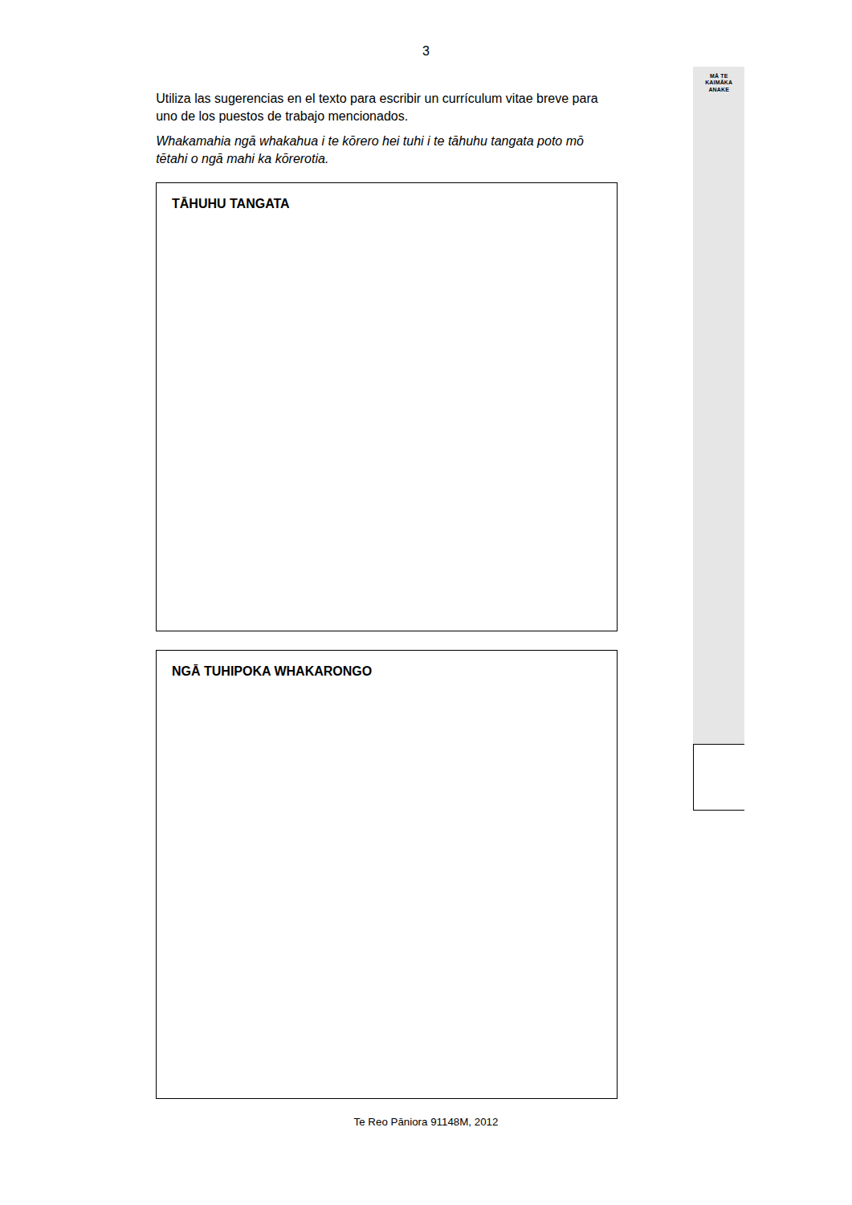3
MĀ TE
KAIMĀKA
ANAKE
Utiliza las sugerencias en el texto para escribir un currículum vitae breve para uno de los puestos de trabajo mencionados.
Whakamahia ngā whakahua i te kōrero hei tuhi i te tāhuhu tangata poto mō tētahi o ngā mahi ka kōrerotia.
TĀHUHU TANGATA
NGĀ TUHIPOKA WHAKARONGO
Te Reo Pāniora 91148M, 2012